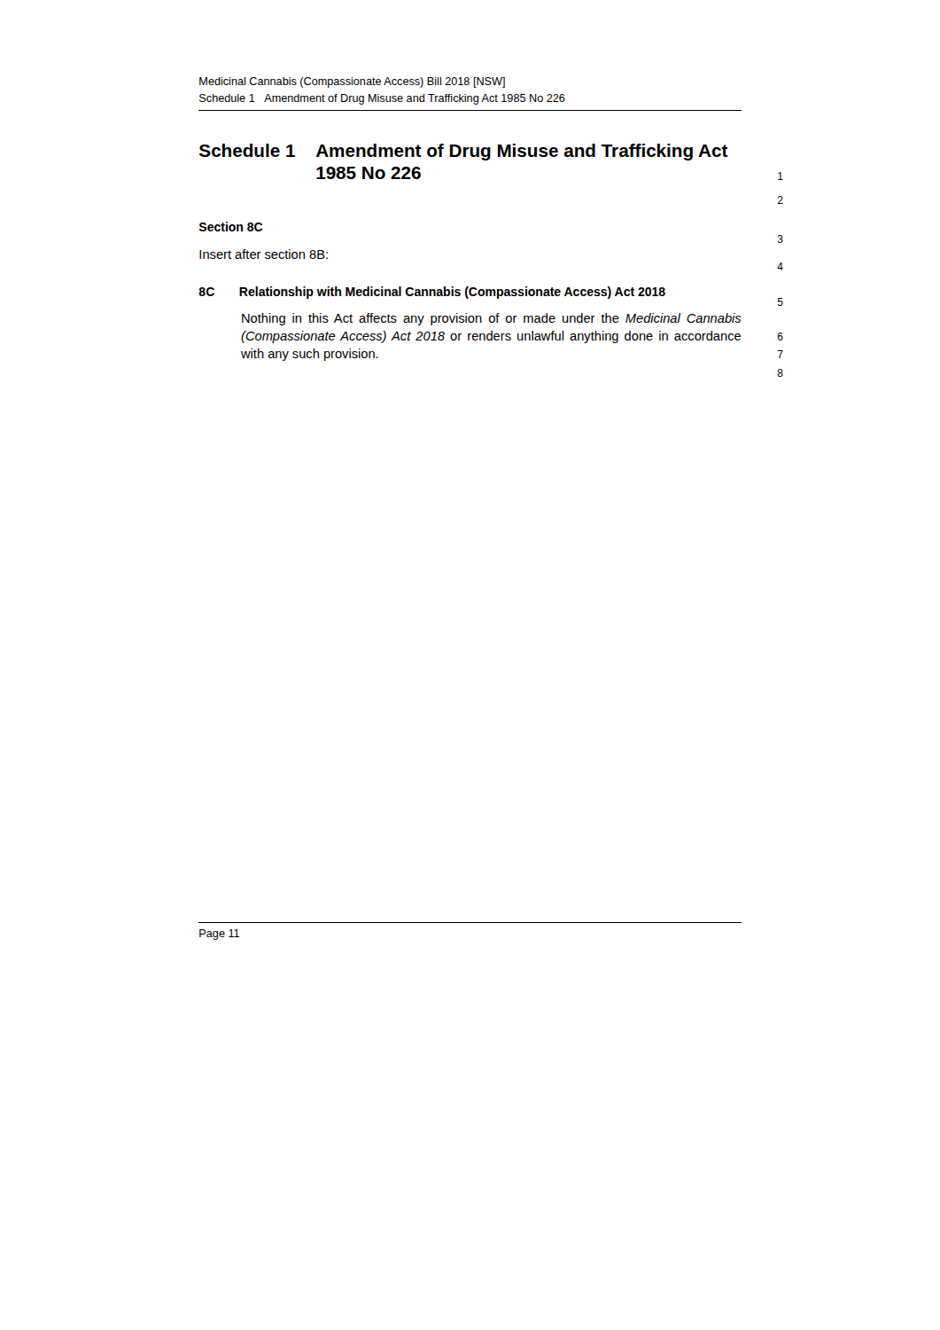Medicinal Cannabis (Compassionate Access) Bill 2018 [NSW]
Schedule 1 Amendment of Drug Misuse and Trafficking Act 1985 No 226
1 2 3 4 5 6 7 8
Schedule 1 Amendment of Drug Misuse and Trafficking Act 1985 No 226
Section 8C
Insert after section 8B:
8C Relationship with Medicinal Cannabis (Compassionate Access) Act 2018
Nothing in this Act affects any provision of or made under the Medicinal Cannabis (Compassionate Access) Act 2018 or renders unlawful anything done in accordance with any such provision.
Page 11